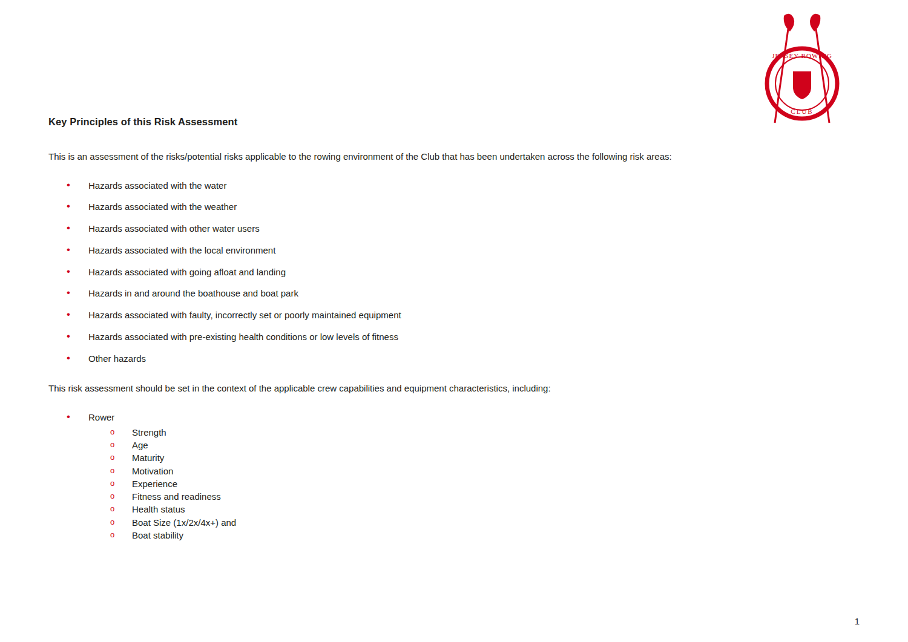JERSEY ROWING CLUB
Key Principles of this Risk Assessment
This is an assessment of the risks/potential risks applicable to the rowing environment of the Club that has been undertaken across the following risk areas:
Hazards associated with the water
Hazards associated with the weather
Hazards associated with other water users
Hazards associated with the local environment
Hazards associated with going afloat and landing
Hazards in and around the boathouse and boat park
Hazards associated with faulty, incorrectly set or poorly maintained equipment
Hazards associated with pre-existing health conditions or low levels of fitness
Other hazards
This risk assessment should be set in the context of the applicable crew capabilities and equipment characteristics, including:
Rower
Strength
Age
Maturity
Motivation
Experience
Fitness and readiness
Health status
Boat Size (1x/2x/4x+) and
Boat stability
1